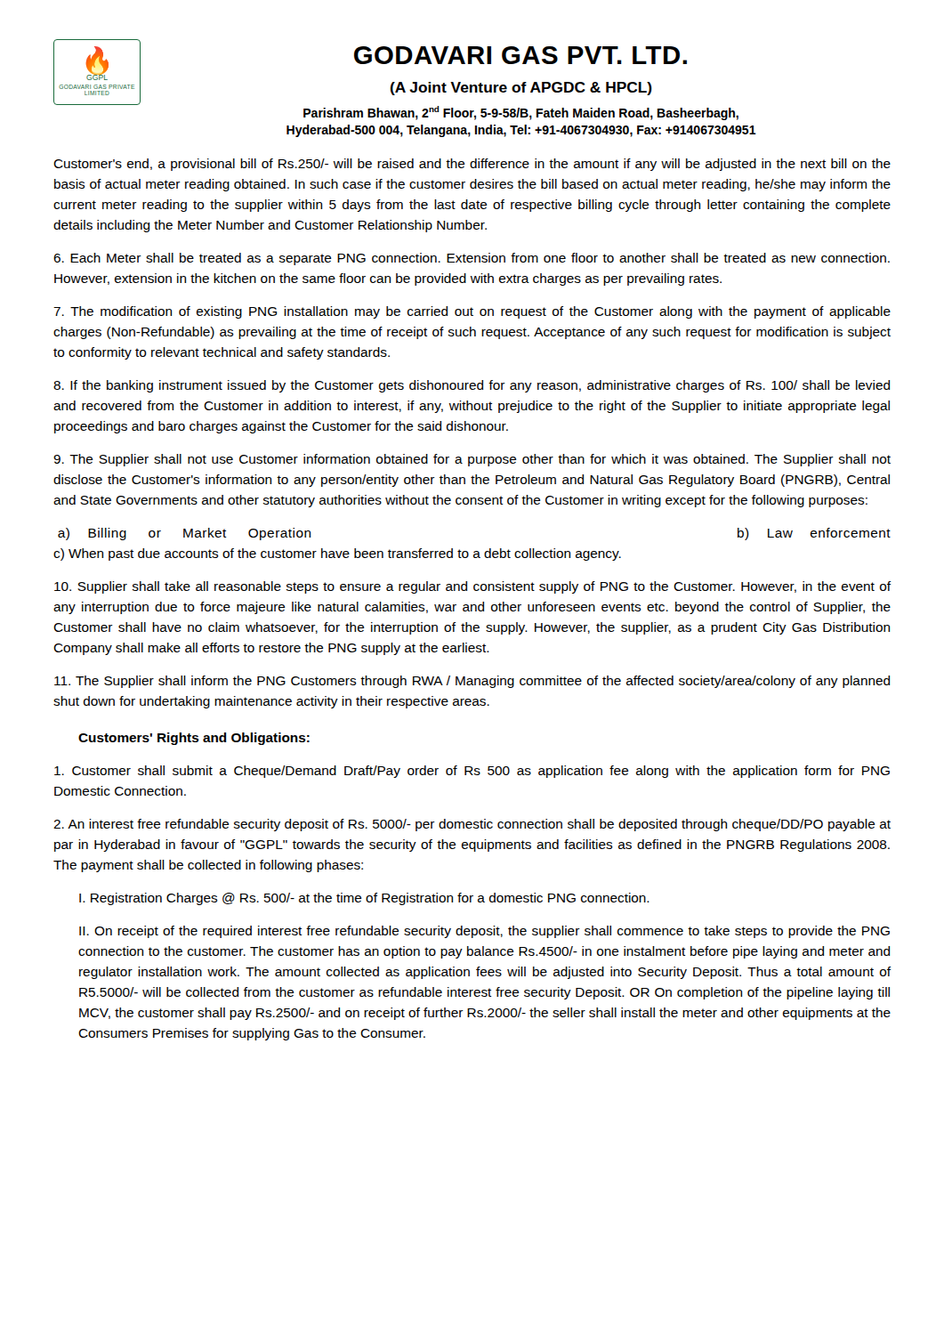🔥
GGPL
GODAVARI GAS PRIVATE LIMITED
GODAVARI GAS PVT. LTD.
(A Joint Venture of APGDC & HPCL)
Parishram Bhawan, 2nd Floor, 5-9-58/B, Fateh Maiden Road, Basheerbagh,
Hyderabad-500 004, Telangana, India, Tel: +91-4067304930, Fax: +914067304951
Customer's end, a provisional bill of Rs.250/- will be raised and the difference in the amount if any will be adjusted in the next bill on the basis of actual meter reading obtained. In such case if the customer desires the bill based on actual meter reading, he/she may inform the current meter reading to the supplier within 5 days from the last date of respective billing cycle through letter containing the complete details including the Meter Number and Customer Relationship Number.
6. Each Meter shall be treated as a separate PNG connection. Extension from one floor to another shall be treated as new connection. However, extension in the kitchen on the same floor can be provided with extra charges as per prevailing rates.
7. The modification of existing PNG installation may be carried out on request of the Customer along with the payment of applicable charges (Non-Refundable) as prevailing at the time of receipt of such request. Acceptance of any such request for modification is subject to conformity to relevant technical and safety standards.
8. If the banking instrument issued by the Customer gets dishonoured for any reason, administrative charges of Rs. 100/ shall be levied and recovered from the Customer in addition to interest, if any, without prejudice to the right of the Supplier to initiate appropriate legal proceedings and baro charges against the Customer for the said dishonour.
9. The Supplier shall not use Customer information obtained for a purpose other than for which it was obtained. The Supplier shall not disclose the Customer's information to any person/entity other than the Petroleum and Natural Gas Regulatory Board (PNGRB), Central and State Governments and other statutory authorities without the consent of the Customer in writing except for the following purposes:
a) Billing or Market Operation b) Law enforcement
c) When past due accounts of the customer have been transferred to a debt collection agency.
10. Supplier shall take all reasonable steps to ensure a regular and consistent supply of PNG to the Customer. However, in the event of any interruption due to force majeure like natural calamities, war and other unforeseen events etc. beyond the control of Supplier, the Customer shall have no claim whatsoever, for the interruption of the supply. However, the supplier, as a prudent City Gas Distribution Company shall make all efforts to restore the PNG supply at the earliest.
11. The Supplier shall inform the PNG Customers through RWA / Managing committee of the affected society/area/colony of any planned shut down for undertaking maintenance activity in their respective areas.
Customers' Rights and Obligations:
1. Customer shall submit a Cheque/Demand Draft/Pay order of Rs 500 as application fee along with the application form for PNG Domestic Connection.
2. An interest free refundable security deposit of Rs. 5000/- per domestic connection shall be deposited through cheque/DD/PO payable at par in Hyderabad in favour of "GGPL" towards the security of the equipments and facilities as defined in the PNGRB Regulations 2008. The payment shall be collected in following phases:
I. Registration Charges @ Rs. 500/- at the time of Registration for a domestic PNG connection.
II. On receipt of the required interest free refundable security deposit, the supplier shall commence to take steps to provide the PNG connection to the customer. The customer has an option to pay balance Rs.4500/- in one instalment before pipe laying and meter and regulator installation work. The amount collected as application fees will be adjusted into Security Deposit. Thus a total amount of R5.5000/- will be collected from the customer as refundable interest free security Deposit. OR On completion of the pipeline laying till MCV, the customer shall pay Rs.2500/- and on receipt of further Rs.2000/- the seller shall install the meter and other equipments at the Consumers Premises for supplying Gas to the Consumer.